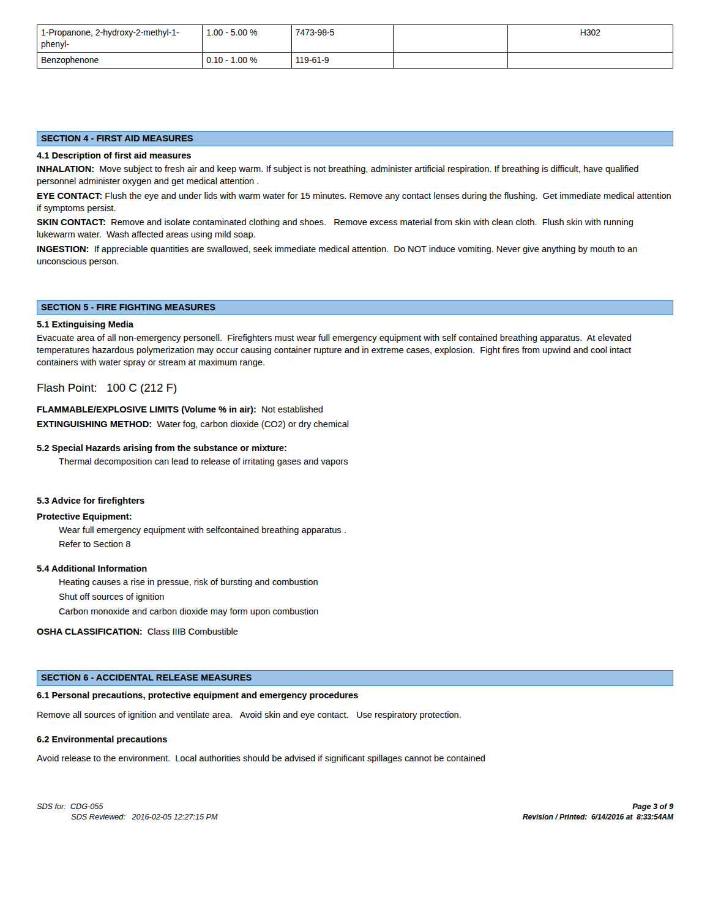| 1-Propanone, 2-hydroxy-2-methyl-1-phenyl- | 1.00 - 5.00 % | 7473-98-5 | | H302 |
| Benzophenone | 0.10 - 1.00 % | 119-61-9 | | |
SECTION 4 - FIRST AID MEASURES
4.1 Description of first aid measures
INHALATION: Move subject to fresh air and keep warm. If subject is not breathing, administer artificial respiration. If breathing is difficult, have qualified personnel administer oxygen and get medical attention .
EYE CONTACT: Flush the eye and under lids with warm water for 15 minutes. Remove any contact lenses during the flushing. Get immediate medical attention if symptoms persist.
SKIN CONTACT: Remove and isolate contaminated clothing and shoes. Remove excess material from skin with clean cloth. Flush skin with running lukewarm water. Wash affected areas using mild soap.
INGESTION: If appreciable quantities are swallowed, seek immediate medical attention. Do NOT induce vomiting. Never give anything by mouth to an unconscious person.
SECTION 5 - FIRE FIGHTING MEASURES
5.1 Extinguising Media
Evacuate area of all non-emergency personell. Firefighters must wear full emergency equipment with self contained breathing apparatus. At elevated temperatures hazardous polymerization may occur causing container rupture and in extreme cases, explosion. Fight fires from upwind and cool intact containers with water spray or stream at maximum range.
Flash Point: 100 C (212 F)
FLAMMABLE/EXPLOSIVE LIMITS (Volume % in air): Not established
EXTINGUISHING METHOD: Water fog, carbon dioxide (CO2) or dry chemical
5.2 Special Hazards arising from the substance or mixture:
Thermal decomposition can lead to release of irritating gases and vapors
5.3 Advice for firefighters
Protective Equipment:
Wear full emergency equipment with selfcontained breathing apparatus .
Refer to Section 8
5.4 Additional Information
Heating causes a rise in pressue, risk of bursting and combustion
Shut off sources of ignition
Carbon monoxide and carbon dioxide may form upon combustion
OSHA CLASSIFICATION: Class IIIB Combustible
SECTION 6 - ACCIDENTAL RELEASE MEASURES
6.1 Personal precautions, protective equipment and emergency procedures
Remove all sources of ignition and ventilate area. Avoid skin and eye contact. Use respiratory protection.
6.2 Environmental precautions
Avoid release to the environment. Local authorities should be advised if significant spillages cannot be contained
| SDS for: CDG-055 | Page 3 of 9 |
| SDS Reviewed: 2016-02-05 12:27:15 PM | Revision / Printed: 6/14/2016 at 8:33:54AM |